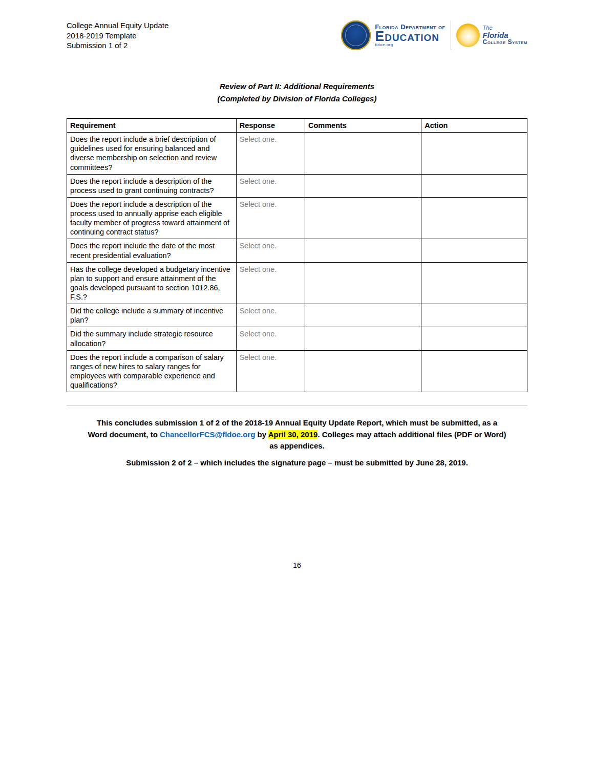College Annual Equity Update
2018-2019 Template
Submission 1 of 2
Florida Department of
Education
fldoe.org
The
Florida
College System
Review of Part II: Additional Requirements
(Completed by Division of Florida Colleges)
| Requirement | Response | Comments | Action |
| --- | --- | --- | --- |
| Does the report include a brief description of guidelines used for ensuring balanced and diverse membership on selection and review committees? | Select one. | | |
| Does the report include a description of the process used to grant continuing contracts? | Select one. | | |
| Does the report include a description of the process used to annually apprise each eligible faculty member of progress toward attainment of continuing contract status? | Select one. | | |
| Does the report include the date of the most recent presidential evaluation? | Select one. | | |
| Has the college developed a budgetary incentive plan to support and ensure attainment of the goals developed pursuant to section 1012.86, F.S.? | Select one. | | |
| Did the college include a summary of incentive plan? | Select one. | | |
| Did the summary include strategic resource allocation? | Select one. | | |
| Does the report include a comparison of salary ranges of new hires to salary ranges for employees with comparable experience and qualifications? | Select one. | | |
This concludes submission 1 of 2 of the 2018-19 Annual Equity Update Report, which must be submitted, as a Word document, to ChancellorFCS@fldoe.org by April 30, 2019. Colleges may attach additional files (PDF or Word) as appendices.
Submission 2 of 2 – which includes the signature page – must be submitted by June 28, 2019.
16